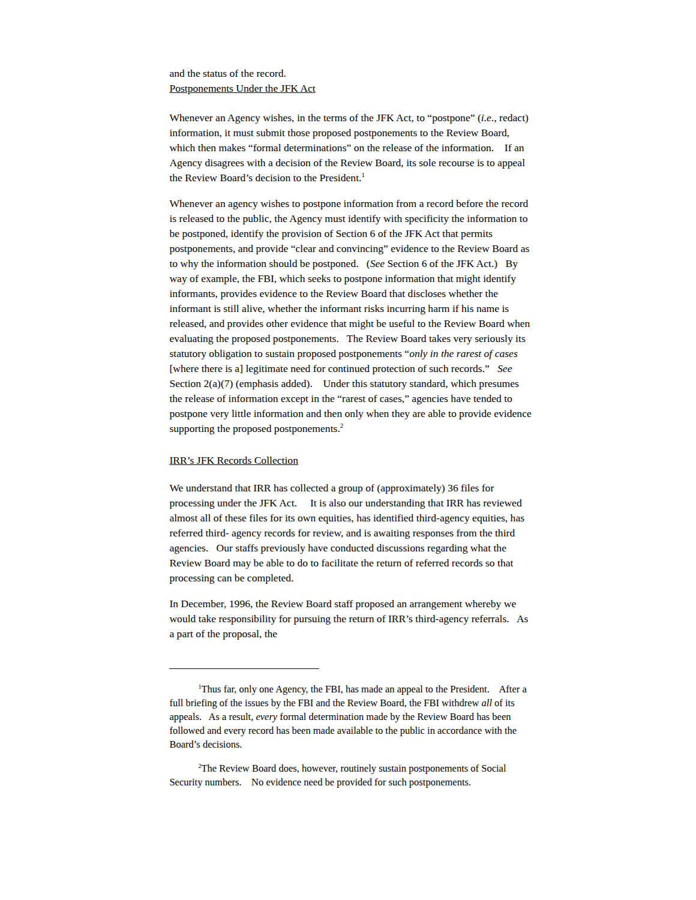and the status of the record.
Postponements Under the JFK Act
Whenever an Agency wishes, in the terms of the JFK Act, to “postpone” (i.e., redact) information, it must submit those proposed postponements to the Review Board, which then makes “formal determinations” on the release of the information. If an Agency disagrees with a decision of the Review Board, its sole recourse is to appeal the Review Board’s decision to the President.1
Whenever an agency wishes to postpone information from a record before the record is released to the public, the Agency must identify with specificity the information to be postponed, identify the provision of Section 6 of the JFK Act that permits postponements, and provide “clear and convincing” evidence to the Review Board as to why the information should be postponed. (See Section 6 of the JFK Act.) By way of example, the FBI, which seeks to postpone information that might identify informants, provides evidence to the Review Board that discloses whether the informant is still alive, whether the informant risks incurring harm if his name is released, and provides other evidence that might be useful to the Review Board when evaluating the proposed postponements. The Review Board takes very seriously its statutory obligation to sustain proposed postponements “only in the rarest of cases [where there is a] legitimate need for continued protection of such records.” See Section 2(a)(7) (emphasis added). Under this statutory standard, which presumes the release of information except in the “rarest of cases,” agencies have tended to postpone very little information and then only when they are able to provide evidence supporting the proposed postponements.2
IRR’s JFK Records Collection
We understand that IRR has collected a group of (approximately) 36 files for processing under the JFK Act. It is also our understanding that IRR has reviewed almost all of these files for its own equities, has identified third-agency equities, has referred third- agency records for review, and is awaiting responses from the third agencies. Our staffs previously have conducted discussions regarding what the Review Board may be able to do to facilitate the return of referred records so that processing can be completed.
In December, 1996, the Review Board staff proposed an arrangement whereby we would take responsibility for pursuing the return of IRR’s third-agency referrals. As a part of the proposal, the
1Thus far, only one Agency, the FBI, has made an appeal to the President. After a full briefing of the issues by the FBI and the Review Board, the FBI withdrew all of its appeals. As a result, every formal determination made by the Review Board has been followed and every record has been made available to the public in accordance with the Board’s decisions.
2The Review Board does, however, routinely sustain postponements of Social Security numbers. No evidence need be provided for such postponements.